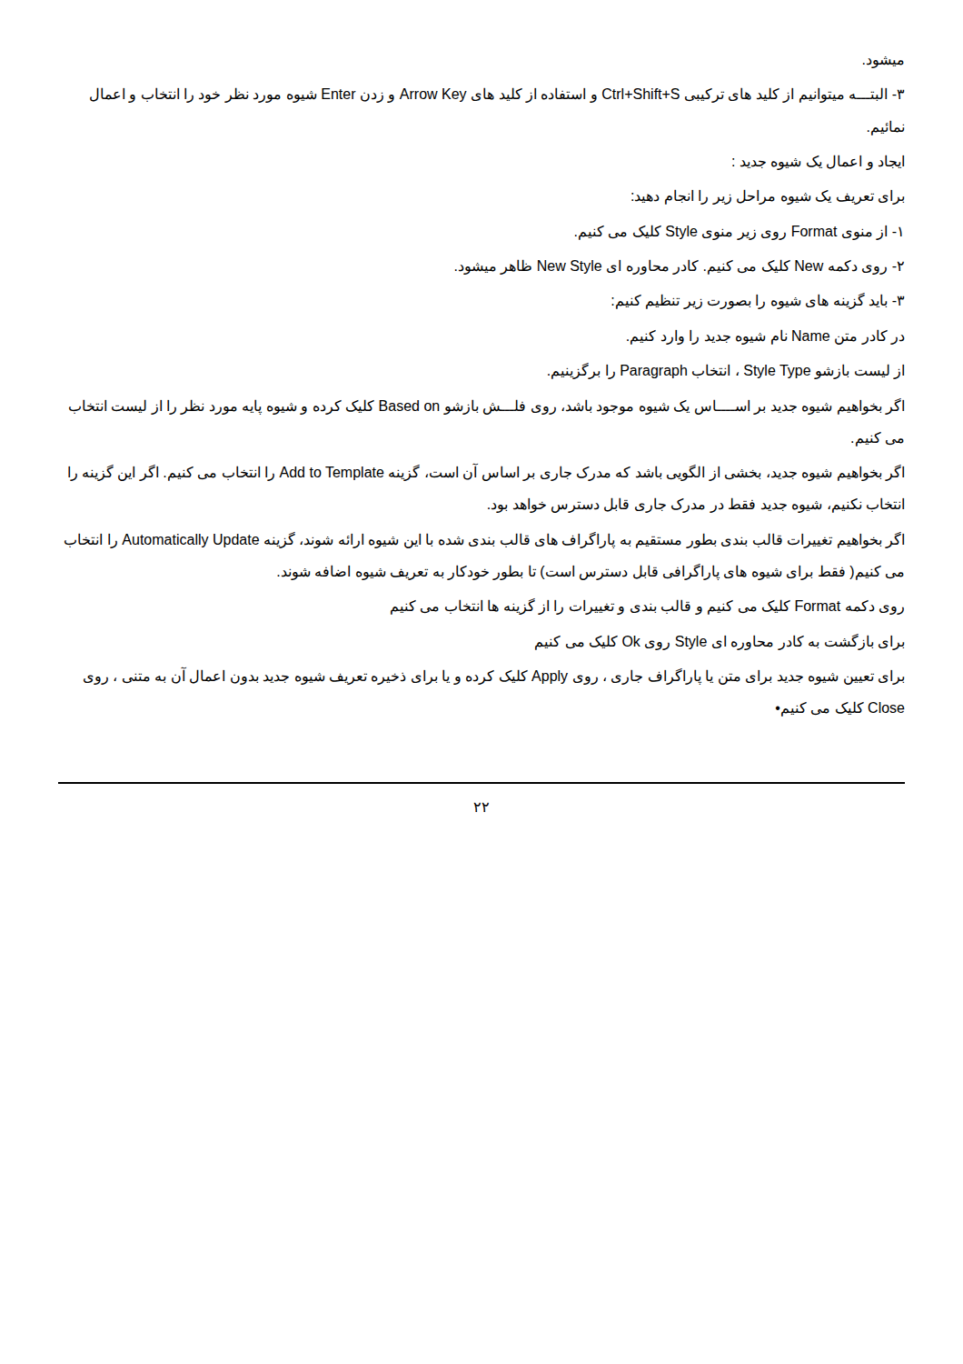میشود.
۳- البتـــه میتوانیم از کلید های ترکیبی Ctrl+Shift+S و استفاده از کلید های Arrow Key و زدن Enter شیوه مورد نظر خود را انتخاب و اعمال نمائیم.
ایجاد و اعمال یک شیوه جدید :
برای تعریف یک شیوه مراحل زیر را انجام دهید:
۱- از منوی Format روی زیر منوی Style کلیک می کنیم.
۲- روی دکمه New کلیک می کنیم. کادر محاوره ای New Style ظاهر میشود.
۳- باید گزینه های شیوه را بصورت زیر تنظیم کنیم:
در کادر متن Name نام شیوه جدید را وارد کنیم.
از لیست بازشو Style Type ، انتخاب Paragraph را برگزینیم.
اگر بخواهیم شیوه جدید بر اســــاس یک شیوه موجود باشد، روی فلـــش بازشو Based on کلیک کرده و شیوه پایه مورد نظر را از لیست انتخاب می کنیم.
اگر بخواهیم شیوه جدید، بخشی از الگویی باشد که مدرک جاری بر اساس آن است، گزینه Add to Template را انتخاب می کنیم. اگر این گزینه را انتخاب نکنیم، شیوه جدید فقط در مدرک جاری قابل دسترس خواهد بود.
اگر بخواهیم تغییرات قالب بندی بطور مستقیم به پاراگراف های قالب بندی شده با این شیوه ارائه شوند، گزینه Automatically Update را انتخاب می کنیم( فقط برای شیوه های پاراگرافی قابل دسترس است) تا بطور خودکار به تعریف شیوه اضافه شوند.
روی دکمه Format کلیک می کنیم و قالب بندی و تغییرات را از گزینه ها انتخاب می کنیم
برای بازگشت به کادر محاوره ای Style روی Ok کلیک می کنیم
برای تعیین شیوه جدید برای متن یا پاراگراف جاری ، روی Apply کلیک کرده و یا برای ذخیره تعریف شیوه جدید بدون اعمال آن به متنی ، روی Close کلیک می کنیم•
۲۲